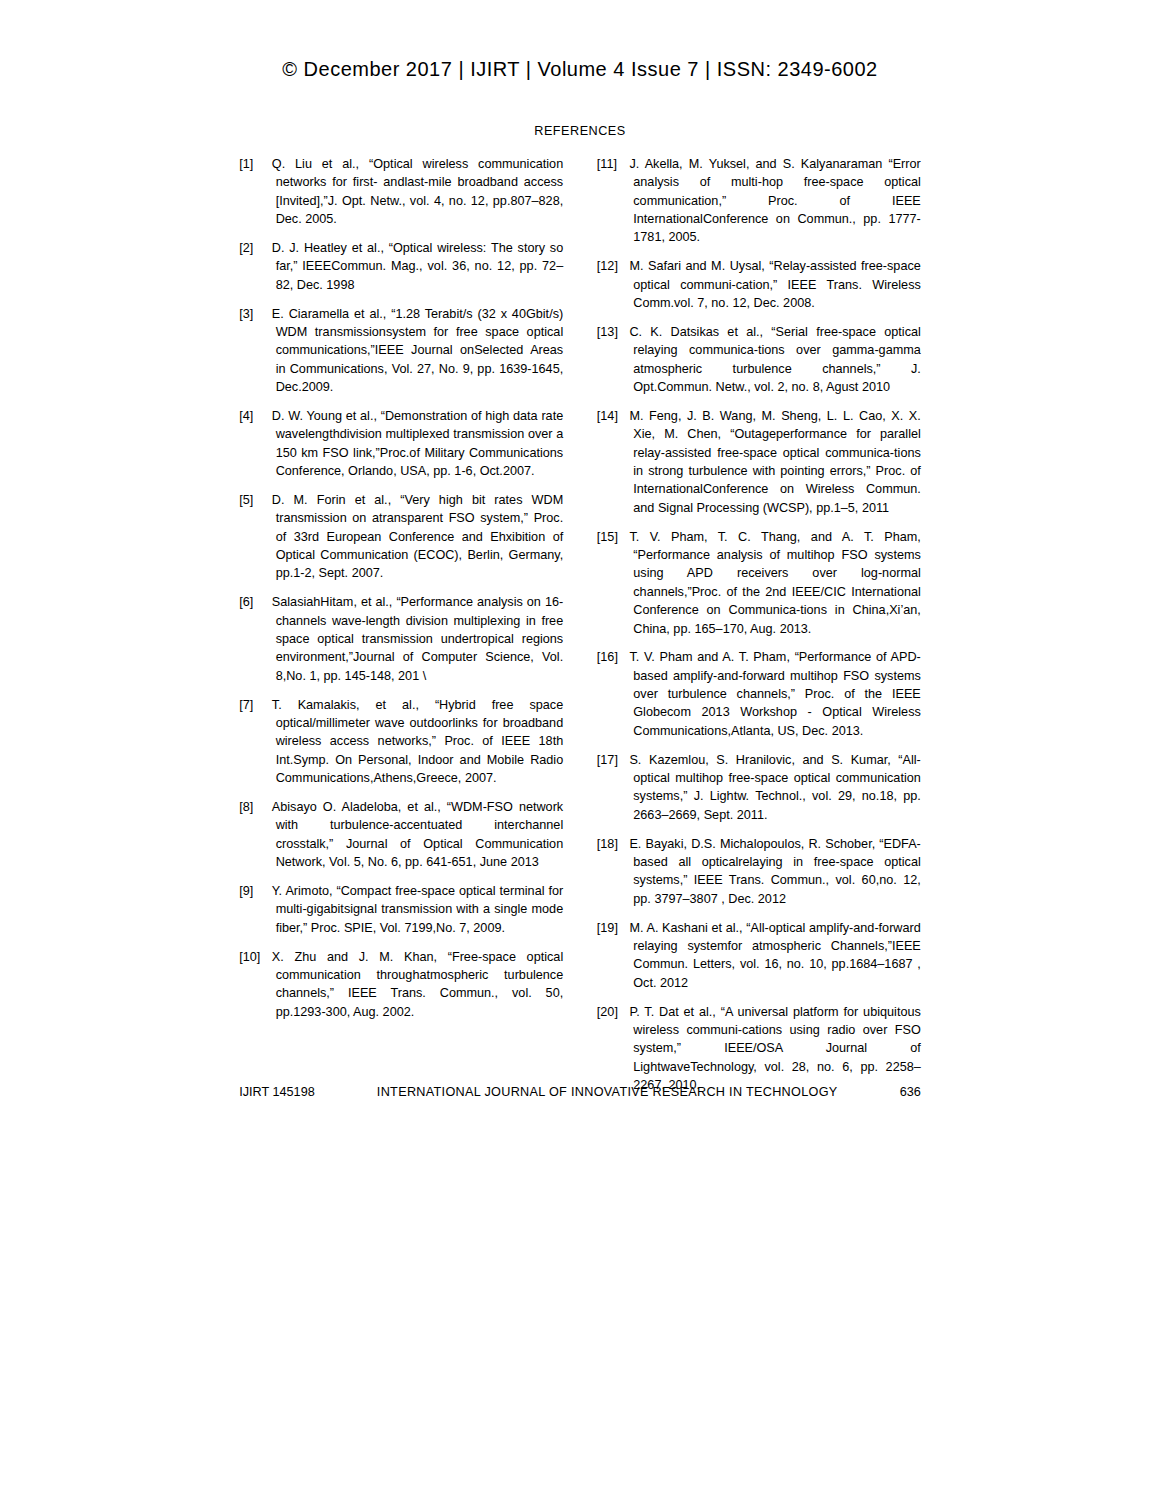© December 2017 | IJIRT | Volume 4 Issue 7 | ISSN: 2349-6002
REFERENCES
[1] Q. Liu et al., “Optical wireless communication networks for first- andlast-mile broadband access [Invited],”J. Opt. Netw., vol. 4, no. 12, pp.807–828, Dec. 2005.
[2] D. J. Heatley et al., “Optical wireless: The story so far,” IEEECommun. Mag., vol. 36, no. 12, pp. 72–82, Dec. 1998
[3] E. Ciaramella et al., “1.28 Terabit/s (32 x 40Gbit/s) WDM transmissionsystem for free space optical communications,”IEEE Journal onSelected Areas in Communications, Vol. 27, No. 9, pp. 1639-1645, Dec.2009.
[4] D. W. Young et al., “Demonstration of high data rate wavelengthdivision multiplexed transmission over a 150 km FSO link,”Proc.of Military Communications Conference, Orlando, USA, pp. 1-6, Oct.2007.
[5] D. M. Forin et al., “Very high bit rates WDM transmission on atransparent FSO system,” Proc. of 33rd European Conference and Ehxibition of Optical Communication (ECOC), Berlin, Germany, pp.1-2, Sept. 2007.
[6] SalasiahHitam, et al., “Performance analysis on 16-channels wave-length division multiplexing in free space optical transmission undertropical regions environment,”Journal of Computer Science, Vol. 8,No. 1, pp. 145-148, 201 \
[7] T. Kamalakis, et al., “Hybrid free space optical/millimeter wave outdoorlinks for broadband wireless access networks,” Proc. of IEEE 18th Int.Symp. On Personal, Indoor and Mobile Radio Communications,Athens,Greece, 2007.
[8] Abisayo O. Aladeloba, et al., “WDM-FSO network with turbulence-accentuated interchannel crosstalk,” Journal of Optical Communication Network, Vol. 5, No. 6, pp. 641-651, June 2013
[9] Y. Arimoto, “Compact free-space optical terminal for multi-gigabitsignal transmission with a single mode fiber,” Proc. SPIE, Vol. 7199,No. 7, 2009.
[10] X. Zhu and J. M. Khan, “Free-space optical communication throughatmospheric turbulence channels,” IEEE Trans. Commun., vol. 50, pp.1293-300, Aug. 2002.
[11] J. Akella, M. Yuksel, and S. Kalyanaraman “Error analysis of multi-hop free-space optical communication,” Proc. of IEEE InternationalConference on Commun., pp. 1777-1781, 2005.
[12] M. Safari and M. Uysal, “Relay-assisted free-space optical communi-cation,” IEEE Trans. Wireless Comm.vol. 7, no. 12, Dec. 2008.
[13] C. K. Datsikas et al., “Serial free-space optical relaying communica-tions over gamma-gamma atmospheric turbulence channels,” J. Opt.Commun. Netw., vol. 2, no. 8, Agust 2010
[14] M. Feng, J. B. Wang, M. Sheng, L. L. Cao, X. X. Xie, M. Chen, “Outageperformance for parallel relay-assisted free-space optical communica-tions in strong turbulence with pointing errors,” Proc. of InternationalConference on Wireless Commun. and Signal Processing (WCSP), pp.1–5, 2011
[15] T. V. Pham, T. C. Thang, and A. T. Pham, “Performance analysis of multihop FSO systems using APD receivers over log-normal channels,”Proc. of the 2nd IEEE/CIC International Conference on Communica-tions in China,Xi’an, China, pp. 165–170, Aug. 2013.
[16] T. V. Pham and A. T. Pham, “Performance of APD-based amplify-and-forward multihop FSO systems over turbulence channels,” Proc. of the IEEE Globecom 2013 Workshop - Optical Wireless Communications,Atlanta, US, Dec. 2013.
[17] S. Kazemlou, S. Hranilovic, and S. Kumar, “All-optical multihop free-space optical communication systems,” J. Lightw. Technol., vol. 29, no.18, pp. 2663–2669, Sept. 2011.
[18] E. Bayaki, D.S. Michalopoulos, R. Schober, “EDFA-based all opticalrelaying in free-space optical systems,” IEEE Trans. Commun., vol. 60,no. 12, pp. 3797–3807 , Dec. 2012
[19] M. A. Kashani et al., “All-optical amplify-and-forward relaying systemfor atmospheric Channels,”IEEE Commun. Letters, vol. 16, no. 10, pp.1684–1687 , Oct. 2012
[20] P. T. Dat et al., “A universal platform for ubiquitous wireless communi-cations using radio over FSO system,” IEEE/OSA Journal of LightwaveTechnology, vol. 28, no. 6, pp. 2258–2267, 2010.
IJIRT 145198
INTERNATIONAL JOURNAL OF INNOVATIVE RESEARCH IN TECHNOLOGY
636